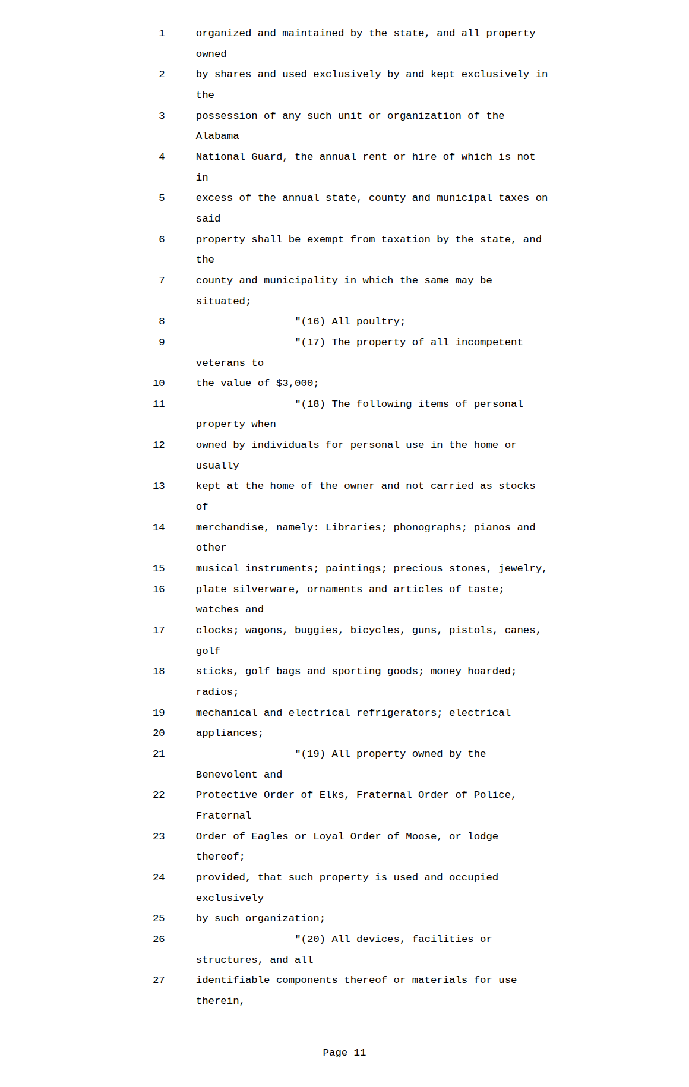organized and maintained by the state, and all property owned
by shares and used exclusively by and kept exclusively in the
possession of any such unit or organization of the Alabama
National Guard, the annual rent or hire of which is not in
excess of the annual state, county and municipal taxes on said
property shall be exempt from taxation by the state, and the
county and municipality in which the same may be situated;
"(16) All poultry;
"(17) The property of all incompetent veterans to
the value of $3,000;
"(18) The following items of personal property when
owned by individuals for personal use in the home or usually
kept at the home of the owner and not carried as stocks of
merchandise, namely: Libraries; phonographs; pianos and other
musical instruments; paintings; precious stones, jewelry,
plate silverware, ornaments and articles of taste; watches and
clocks; wagons, buggies, bicycles, guns, pistols, canes, golf
sticks, golf bags and sporting goods; money hoarded; radios;
mechanical and electrical refrigerators; electrical
appliances;
"(19) All property owned by the Benevolent and
Protective Order of Elks, Fraternal Order of Police, Fraternal
Order of Eagles or Loyal Order of Moose, or lodge thereof;
provided, that such property is used and occupied exclusively
by such organization;
"(20) All devices, facilities or structures, and all
identifiable components thereof or materials for use therein,
Page 11